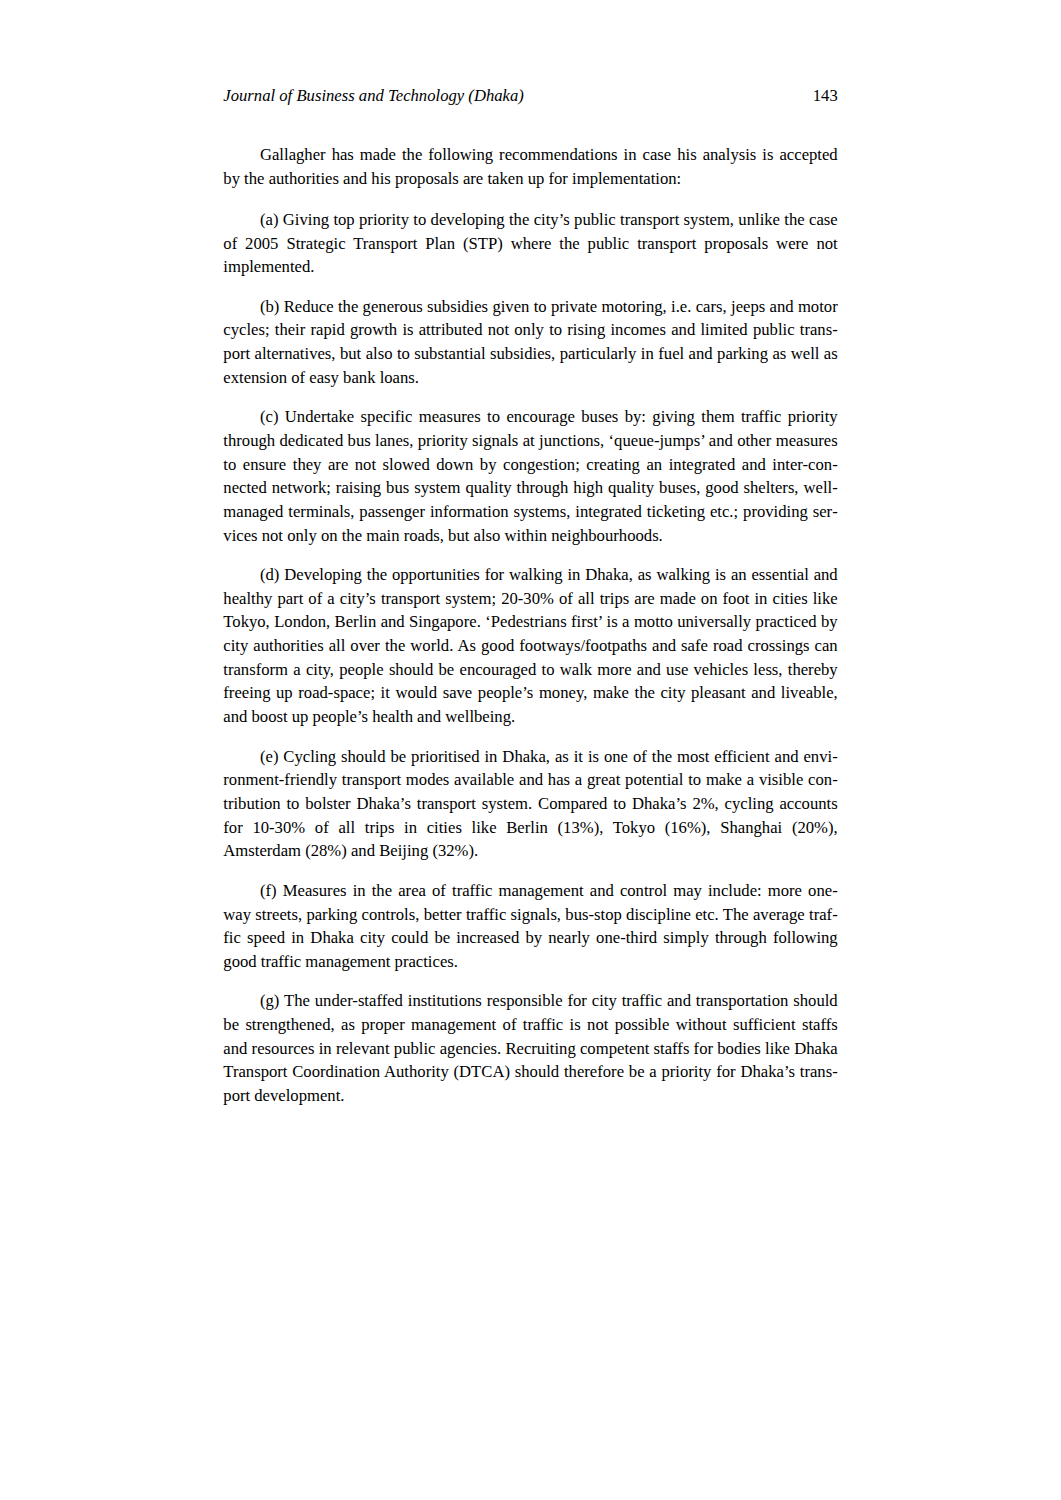Journal of Business and Technology (Dhaka) 143
Gallagher has made the following recommendations in case his analysis is accepted by the authorities and his proposals are taken up for implementation:
(a) Giving top priority to developing the city’s public transport system, unlike the case of 2005 Strategic Transport Plan (STP) where the public transport proposals were not implemented.
(b) Reduce the generous subsidies given to private motoring, i.e. cars, jeeps and motor cycles; their rapid growth is attributed not only to rising incomes and limited public transport alternatives, but also to substantial subsidies, particularly in fuel and parking as well as extension of easy bank loans.
(c) Undertake specific measures to encourage buses by: giving them traffic priority through dedicated bus lanes, priority signals at junctions, ‘queue-jumps’ and other measures to ensure they are not slowed down by congestion; creating an integrated and inter-connected network; raising bus system quality through high quality buses, good shelters, well-managed terminals, passenger information systems, integrated ticketing etc.; providing services not only on the main roads, but also within neighbourhoods.
(d) Developing the opportunities for walking in Dhaka, as walking is an essential and healthy part of a city’s transport system; 20-30% of all trips are made on foot in cities like Tokyo, London, Berlin and Singapore. ‘Pedestrians first’ is a motto universally practiced by city authorities all over the world. As good footways/footpaths and safe road crossings can transform a city, people should be encouraged to walk more and use vehicles less, thereby freeing up road-space; it would save people’s money, make the city pleasant and liveable, and boost up people’s health and wellbeing.
(e) Cycling should be prioritised in Dhaka, as it is one of the most efficient and environment-friendly transport modes available and has a great potential to make a visible contribution to bolster Dhaka’s transport system. Compared to Dhaka’s 2%, cycling accounts for 10-30% of all trips in cities like Berlin (13%), Tokyo (16%), Shanghai (20%), Amsterdam (28%) and Beijing (32%).
(f) Measures in the area of traffic management and control may include: more one-way streets, parking controls, better traffic signals, bus-stop discipline etc. The average traffic speed in Dhaka city could be increased by nearly one-third simply through following good traffic management practices.
(g) The under-staffed institutions responsible for city traffic and transportation should be strengthened, as proper management of traffic is not possible without sufficient staffs and resources in relevant public agencies. Recruiting competent staffs for bodies like Dhaka Transport Coordination Authority (DTCA) should therefore be a priority for Dhaka’s transport development.